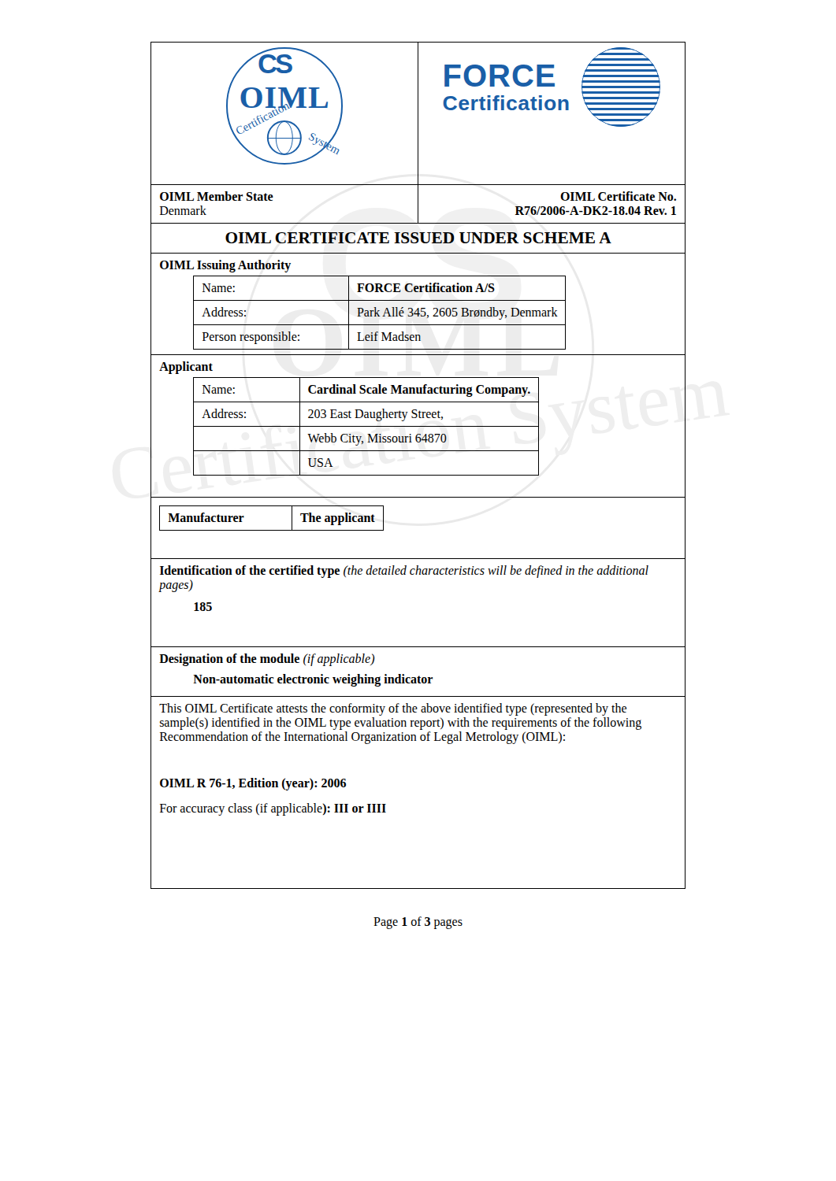CS
OIML
Certification System
| CS OIML Certification System | FORCE Certification |
| OIML Member State Denmark | OIML Certificate No. R76/2006-A-DK2-18.04 Rev. 1 |
| OIML CERTIFICATE ISSUED UNDER SCHEME A |
| OIML Issuing Authority / Name: / FORCE Certification A/S / / Address: / Park Allé 345, 2605 Brøndby, Denmark / / Person responsible: / Leif Madsen / |
| Applicant / Name: / Cardinal Scale Manufacturing Company. / / Address: / 203 East Daugherty Street, / / / Webb City, Missouri 64870 / / / USA / |
| / Manufacturer / The applicant / |
| Identification of the certified type (the detailed characteristics will be defined in the additional pages) 185 |
| Designation of the module (if applicable) Non-automatic electronic weighing indicator |
| This OIML Certificate attests the conformity of the above identified type (represented by the sample(s) identified in the OIML type evaluation report) with the requirements of the following Recommendation of the International Organization of Legal Metrology (OIML): OIML R 76-1, Edition (year): 2006 For accuracy class (if applicable ): III or IIII |
Page 1 of 3 pages